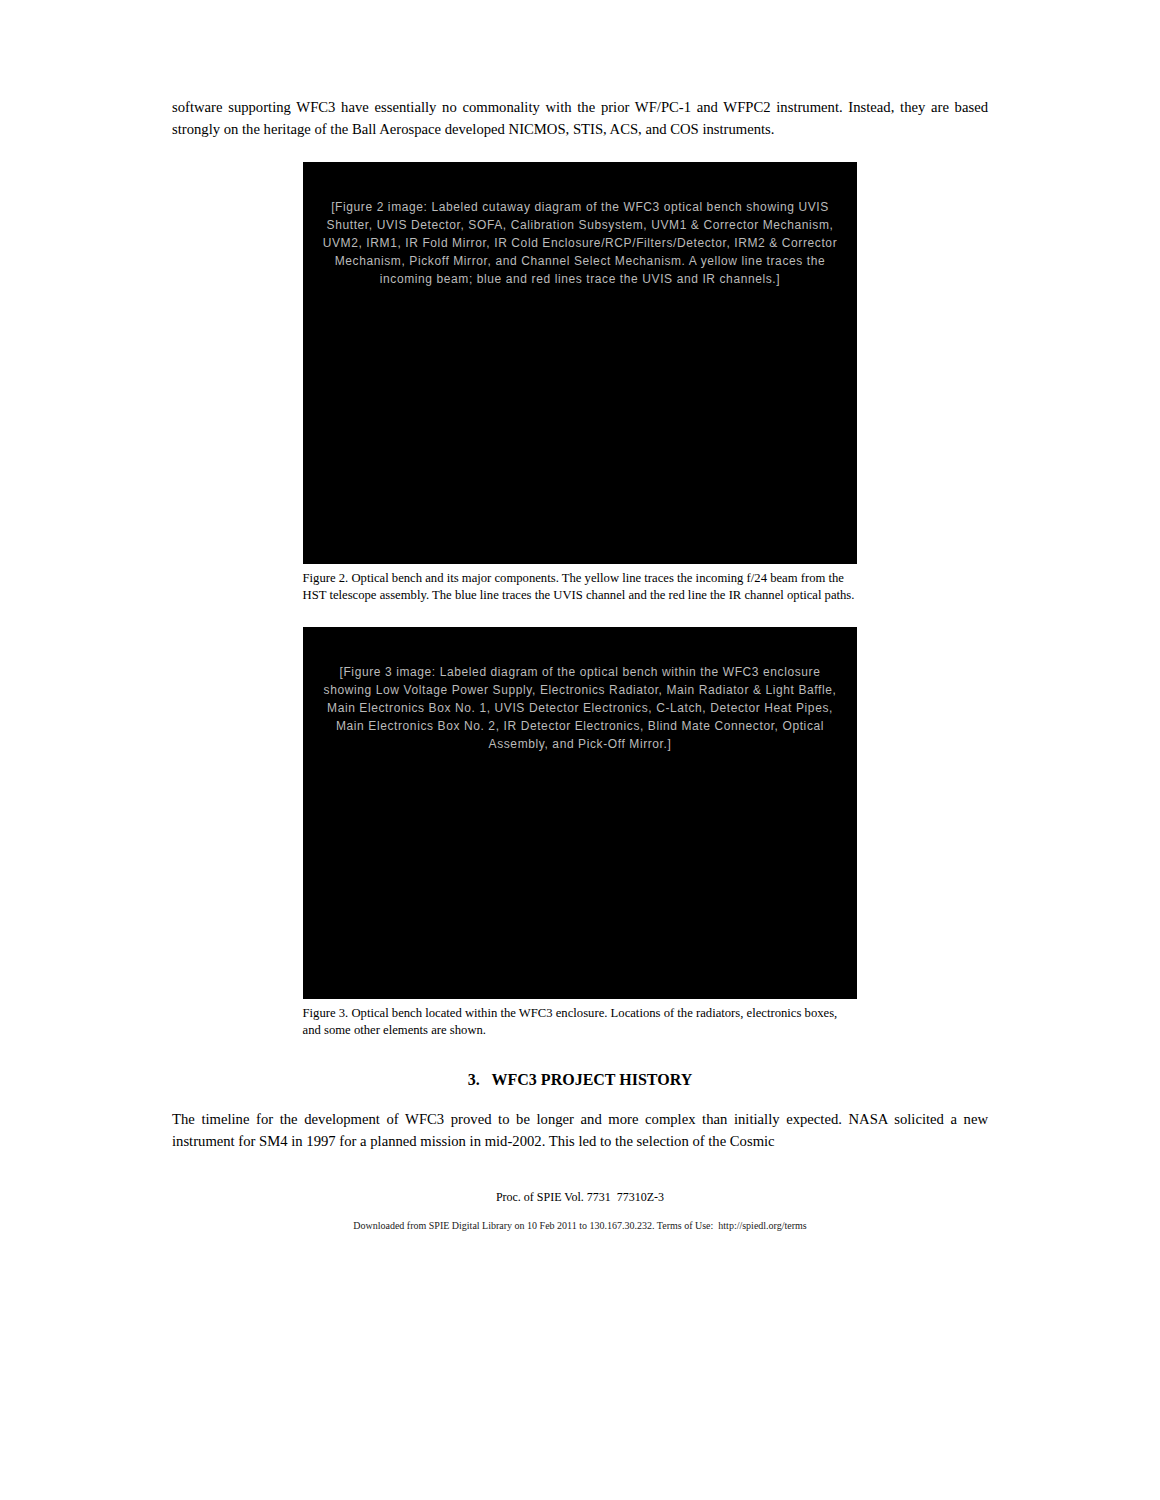software supporting WFC3 have essentially no commonality with the prior WF/PC-1 and WFPC2 instrument. Instead, they are based strongly on the heritage of the Ball Aerospace developed NICMOS, STIS, ACS, and COS instruments.
[Figure 2 image: Labeled cutaway diagram of the WFC3 optical bench showing UVIS Shutter, UVIS Detector, SOFA, Calibration Subsystem, UVM1 & Corrector Mechanism, UVM2, IRM1, IR Fold Mirror, IR Cold Enclosure/RCP/Filters/Detector, IRM2 & Corrector Mechanism, Pickoff Mirror, and Channel Select Mechanism. A yellow line traces the incoming beam; blue and red lines trace the UVIS and IR channels.]
Figure 2. Optical bench and its major components. The yellow line traces the incoming f/24 beam from the HST telescope assembly. The blue line traces the UVIS channel and the red line the IR channel optical paths.
[Figure 3 image: Labeled diagram of the optical bench within the WFC3 enclosure showing Low Voltage Power Supply, Electronics Radiator, Main Radiator & Light Baffle, Main Electronics Box No. 1, UVIS Detector Electronics, C-Latch, Detector Heat Pipes, Main Electronics Box No. 2, IR Detector Electronics, Blind Mate Connector, Optical Assembly, and Pick-Off Mirror.]
Figure 3. Optical bench located within the WFC3 enclosure. Locations of the radiators, electronics boxes, and some other elements are shown.
3. WFC3 PROJECT HISTORY
The timeline for the development of WFC3 proved to be longer and more complex than initially expected. NASA solicited a new instrument for SM4 in 1997 for a planned mission in mid-2002. This led to the selection of the Cosmic
Proc. of SPIE Vol. 7731 77310Z-3
Downloaded from SPIE Digital Library on 10 Feb 2011 to 130.167.30.232. Terms of Use: http://spiedl.org/terms